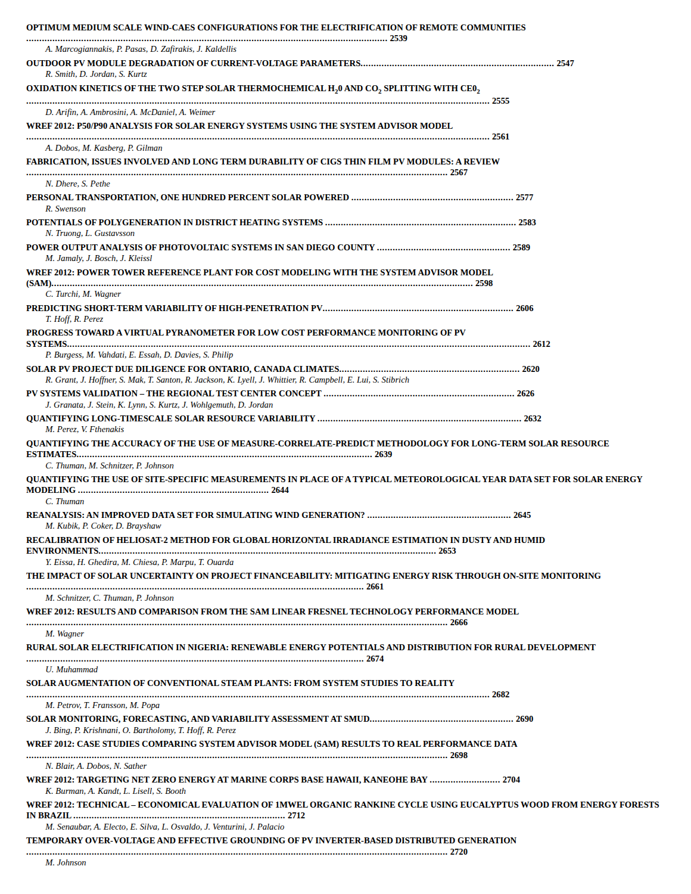Optimum Medium Scale Wind-CAES Configurations for the Electrification of Remote Communities .......................................................................................................................................... 2539 A. Marcogiannakis, P. Pasas, D. Zafirakis, J. Kaldellis
Outdoor PV Module Degradation of Current-Voltage Parameters.......................................................................... 2547 R. Smith, D. Jordan, S. Kurtz
Oxidation Kinetics of the Two Step Solar Thermochemical H20 and CO2 Splitting with CE02 ................................................................................................................................................................................. 2555 D. Arifin, A. Ambrosini, A. McDaniel, A. Weimer
WREF 2012: P50/P90 Analysis for Solar Energy Systems Using the System Advisor Model ................................................................................................................................................................................. 2561 A. Dobos, M. Kasberg, P. Gilman
Fabrication, Issues Involved and Long Term Durability of CIGS Thin Film PV Modules: A Review ................................................................................................................................................................. 2567 N. Dhere, S. Pethe
Personal Transportation, One Hundred Percent Solar Powered .............................................................. 2577 R. Swenson
Potentials of Polygeneration in District Heating Systems ......................................................................... 2583 N. Truong, L. Gustavsson
Power Output Analysis of Photovoltaic Systems in San Diego County ................................................... 2589 M. Jamaly, J. Bosch, J. Kleissl
WREF 2012: Power Tower Reference Plant for Cost Modeling with the System Advisor Model (SAM)................................................................................................................................................................. 2598 C. Turchi, M. Wagner
Predicting Short-Term Variability of High-Penetration PV......................................................................... 2606 T. Hoff, R. Perez
Progress Toward a Virtual Pyranometer for Low Cost Performance Monitoring of PV Systems................................................................................................................................................................................. 2612 P. Burgess, M. Vahdati, E. Essah, D. Davies, S. Philip
Solar PV Project Due Diligence for Ontario, Canada Climates..................................................................... 2620 R. Grant, J. Hoffner, S. Mak, T. Santon, R. Jackson, K. Lyell, J. Whittier, R. Campbell, E. Lui, S. Stibrich
PV Systems Validation – The Regional Test Center Concept ......................................................................... 2626 J. Granata, J. Stein, K. Lynn, S. Kurtz, J. Wohlgemuth, D. Jordan
Quantifying Long-Timescale Solar Resource Variability .............................................................................. 2632 M. Perez, V. Fthenakis
Quantifying the Accuracy of the Use of Measure-Correlate-Predict Methodology for Long-Term Solar Resource Estimates................................................................................................................. 2639 C. Thuman, M. Schnitzer, P. Johnson
Quantifying the Use of Site-Specific Measurements in Place of a Typical Meteorological Year Data Set for Solar Energy Modeling ......................................................................... 2644 C. Thuman
Reanalysis: An Improved Data Set for Simulating Wind Generation? ....................................................... 2645 M. Kubik, P. Coker, D. Brayshaw
Recalibration of Heliosat-2 Method for Global Horizontal Irradiance Estimation in Dusty and Humid Environments................................................................................................................................. 2653 Y. Eissa, H. Ghedira, M. Chiesa, P. Marpu, T. Ouarda
The Impact of Solar Uncertainty on Project Financeability: Mitigating Energy Risk Through On-Site Monitoring ................................................................................................................................. 2661 M. Schnitzer, C. Thuman, P. Johnson
WREF 2012: Results and Comparison from the SAM Linear Fresnel Technology Performance Model ................................................................................................................................................................. 2666 M. Wagner
Rural Solar Electrification in Nigeria: Renewable Energy Potentials and Distribution for Rural Development ................................................................................................................................. 2674 U. Muhammad
Solar Augmentation of Conventional Steam Plants: From System Studies to Reality ................................................................................................................................................................................. 2682 M. Petrov, T. Fransson, M. Popa
Solar Monitoring, Forecasting, and Variability Assessment at SMUD....................................................... 2690 J. Bing, P. Krishnani, O. Bartholomy, T. Hoff, R. Perez
WREF 2012: Case Studies Comparing System Advisor Model (SAM) Results to Real Performance Data ................................................................................................................................................................. 2698 N. Blair, A. Dobos, N. Sather
WREF 2012: Targeting Net Zero Energy at Marine Corps Base Hawaii, Kaneohe Bay ........................... 2704 K. Burman, A. Kandt, L. Lisell, S. Booth
WREF 2012: Technical – Economical Evaluation of 1MWel Organic Rankine Cycle Using Eucalyptus Wood from Energy Forests in Brazil ................................................................................. 2712 M. Senaubar, A. Electo, E. Silva, L. Osvaldo, J. Venturini, J. Palacio
Temporary Over-Voltage and Effective Grounding of PV Inverter-Based Distributed Generation ................................................................................................................................................................. 2720 M. Johnson